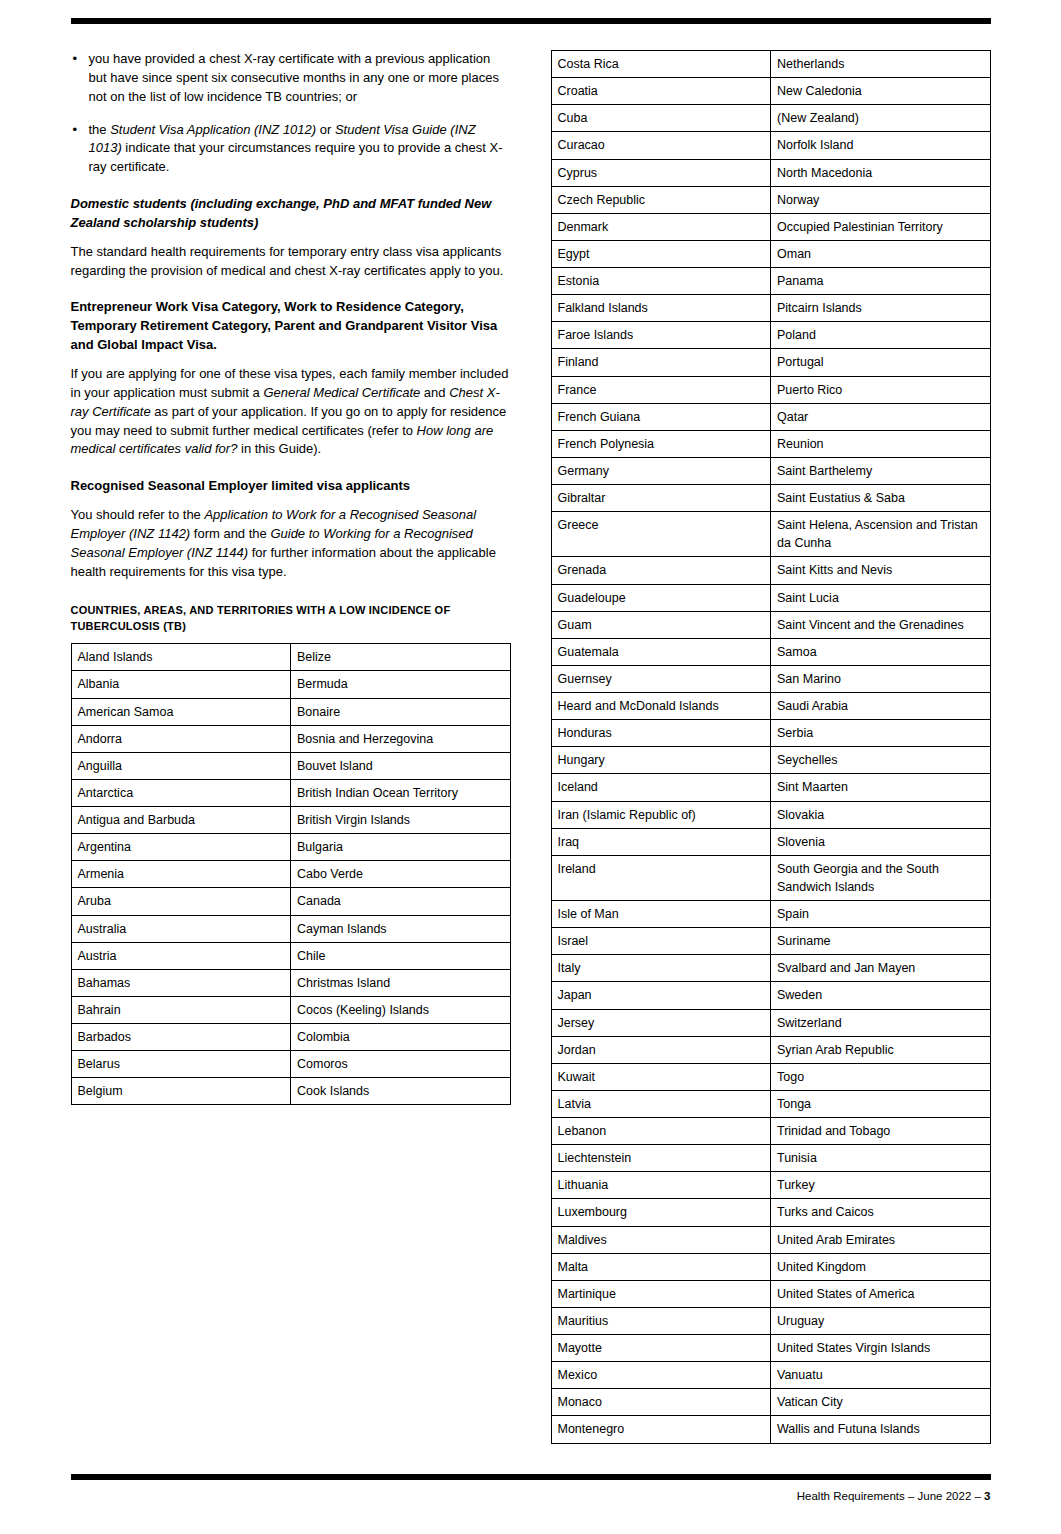you have provided a chest X-ray certificate with a previous application but have since spent six consecutive months in any one or more places not on the list of low incidence TB countries; or
the Student Visa Application (INZ 1012) or Student Visa Guide (INZ 1013) indicate that your circumstances require you to provide a chest X-ray certificate.
Domestic students (including exchange, PhD and MFAT funded New Zealand scholarship students)
The standard health requirements for temporary entry class visa applicants regarding the provision of medical and chest X-ray certificates apply to you.
Entrepreneur Work Visa Category, Work to Residence Category, Temporary Retirement Category, Parent and Grandparent Visitor Visa and Global Impact Visa.
If you are applying for one of these visa types, each family member included in your application must submit a General Medical Certificate and Chest X-ray Certificate as part of your application. If you go on to apply for residence you may need to submit further medical certificates (refer to How long are medical certificates valid for? in this Guide).
Recognised Seasonal Employer limited visa applicants
You should refer to the Application to Work for a Recognised Seasonal Employer (INZ 1142) form and the Guide to Working for a Recognised Seasonal Employer (INZ 1144) for further information about the applicable health requirements for this visa type.
Countries, areas, and territories with a low incidence of tuberculosis (TB)
| Aland Islands | Belize |
| Albania | Bermuda |
| American Samoa | Bonaire |
| Andorra | Bosnia and Herzegovina |
| Anguilla | Bouvet Island |
| Antarctica | British Indian Ocean Territory |
| Antigua and Barbuda | British Virgin Islands |
| Argentina | Bulgaria |
| Armenia | Cabo Verde |
| Aruba | Canada |
| Australia | Cayman Islands |
| Austria | Chile |
| Bahamas | Christmas Island |
| Bahrain | Cocos (Keeling) Islands |
| Barbados | Colombia |
| Belarus | Comoros |
| Belgium | Cook Islands |
| Costa Rica | Netherlands |
| Croatia | New Caledonia |
| Cuba | (New Zealand) |
| Curacao | Norfolk Island |
| Cyprus | North Macedonia |
| Czech Republic | Norway |
| Denmark | Occupied Palestinian Territory |
| Egypt | Oman |
| Estonia | Panama |
| Falkland Islands | Pitcairn Islands |
| Faroe Islands | Poland |
| Finland | Portugal |
| France | Puerto Rico |
| French Guiana | Qatar |
| French Polynesia | Reunion |
| Germany | Saint Barthelemy |
| Gibraltar | Saint Eustatius & Saba |
| Greece | Saint Helena, Ascension and Tristan da Cunha |
| Grenada | Saint Kitts and Nevis |
| Guadeloupe | Saint Lucia |
| Guam | Saint Vincent and the Grenadines |
| Guatemala | Samoa |
| Guernsey | San Marino |
| Heard and McDonald Islands | Saudi Arabia |
| Honduras | Serbia |
| Hungary | Seychelles |
| Iceland | Sint Maarten |
| Iran (Islamic Republic of) | Slovakia |
| Iraq | Slovenia |
| Ireland | South Georgia and the South Sandwich Islands |
| Isle of Man | Spain |
| Israel | Suriname |
| Italy | Svalbard and Jan Mayen |
| Japan | Sweden |
| Jersey | Switzerland |
| Jordan | Syrian Arab Republic |
| Kuwait | Togo |
| Latvia | Tonga |
| Lebanon | Trinidad and Tobago |
| Liechtenstein | Tunisia |
| Lithuania | Turkey |
| Luxembourg | Turks and Caicos |
| Maldives | United Arab Emirates |
| Malta | United Kingdom |
| Martinique | United States of America |
| Mauritius | Uruguay |
| Mayotte | United States Virgin Islands |
| Mexico | Vanuatu |
| Monaco | Vatican City |
| Montenegro | Wallis and Futuna Islands |
Health Requirements – June 2022 – 3